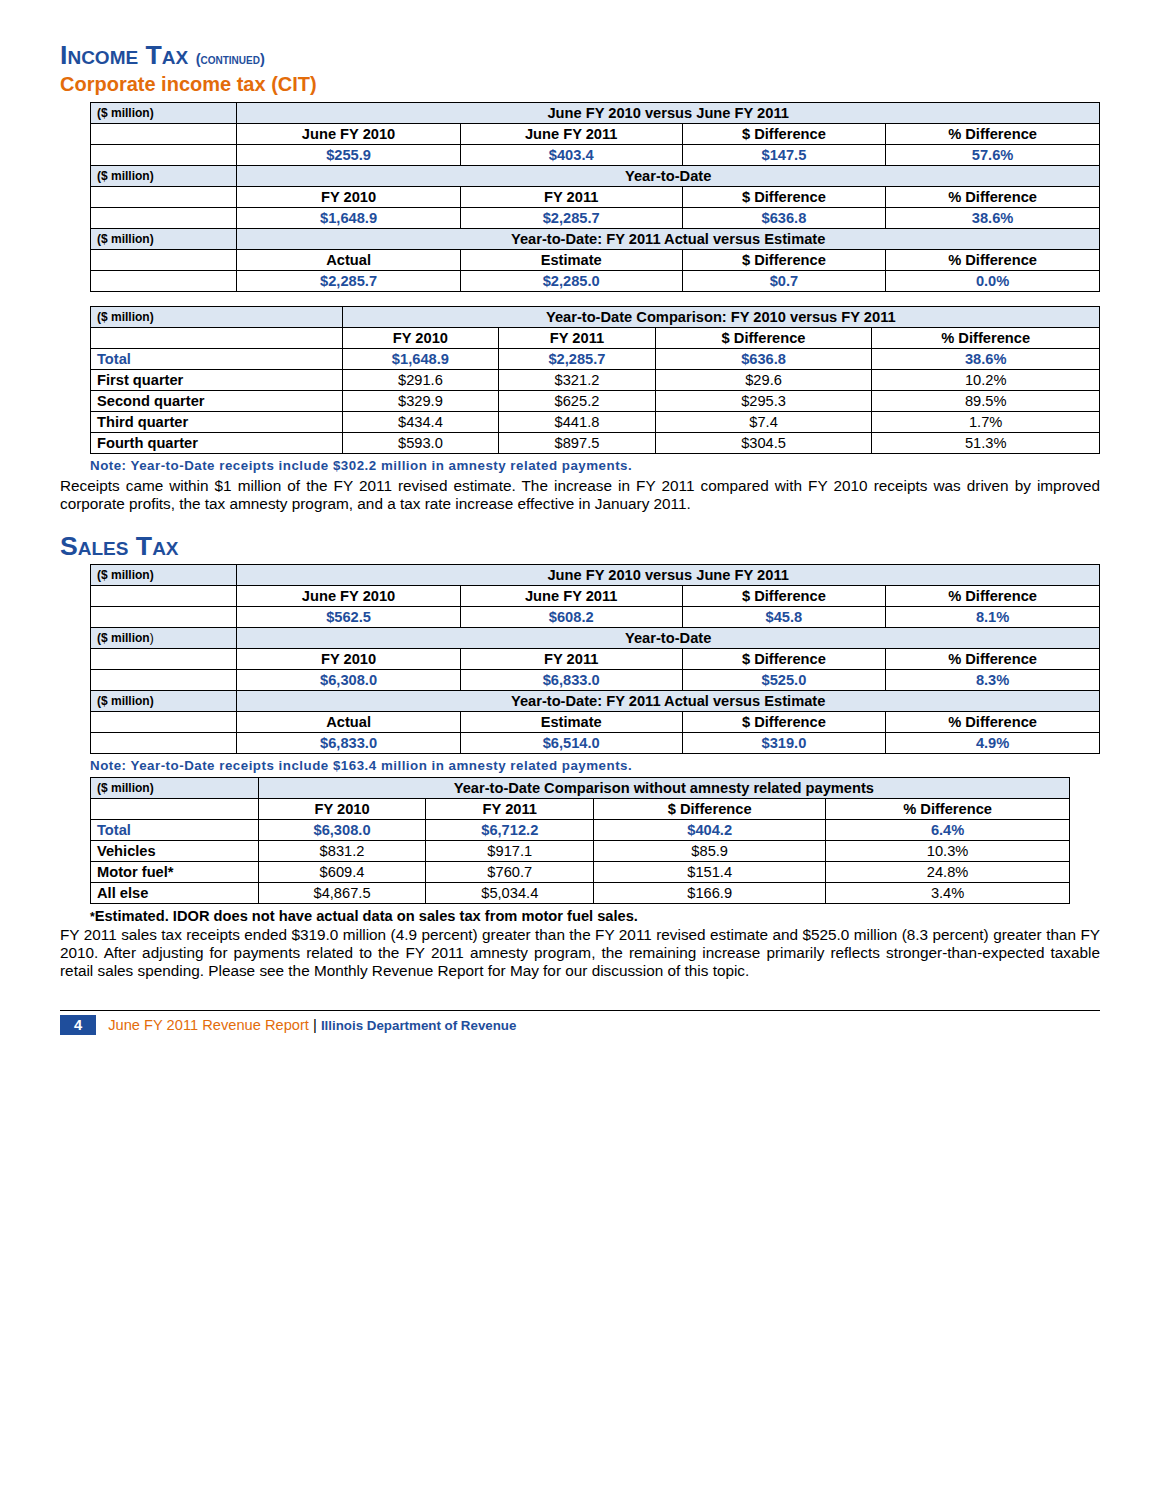Income Tax (continued)
Corporate income tax (CIT)
| ($ million) | June FY 2010 versus June FY 2011 |
| | June FY 2010 | June FY 2011 | $ Difference | % Difference |
| | $255.9 | $403.4 | $147.5 | 57.6% |
| ($ million) | Year-to-Date |
| | FY 2010 | FY 2011 | $ Difference | % Difference |
| | $1,648.9 | $2,285.7 | $636.8 | 38.6% |
| ($ million) | Year-to-Date: FY 2011 Actual versus Estimate |
| | Actual | Estimate | $ Difference | % Difference |
| | $2,285.7 | $2,285.0 | $0.7 | 0.0% |
| ($ million) | Year-to-Date Comparison: FY 2010 versus FY 2011 |
| | FY 2010 | FY 2011 | $ Difference | % Difference |
| Total | $1,648.9 | $2,285.7 | $636.8 | 38.6% |
| First quarter | $291.6 | $321.2 | $29.6 | 10.2% |
| Second quarter | $329.9 | $625.2 | $295.3 | 89.5% |
| Third quarter | $434.4 | $441.8 | $7.4 | 1.7% |
| Fourth quarter | $593.0 | $897.5 | $304.5 | 51.3% |
Note: Year-to-Date receipts include $302.2 million in amnesty related payments.
Receipts came within $1 million of the FY 2011 revised estimate. The increase in FY 2011 compared with FY 2010 receipts was driven by improved corporate profits, the tax amnesty program, and a tax rate increase effective in January 2011.
Sales Tax
| ($ million) | June FY 2010 versus June FY 2011 |
| | June FY 2010 | June FY 2011 | $ Difference | % Difference |
| | $562.5 | $608.2 | $45.8 | 8.1% |
| ($ million ) | Year-to-Date |
| | FY 2010 | FY 2011 | $ Difference | % Difference |
| | $6,308.0 | $6,833.0 | $525.0 | 8.3% |
| ($ million) | Year-to-Date: FY 2011 Actual versus Estimate |
| | Actual | Estimate | $ Difference | % Difference |
| | $6,833.0 | $6,514.0 | $319.0 | 4.9% |
Note: Year-to-Date receipts include $163.4 million in amnesty related payments.
| ($ million) | Year-to-Date Comparison without amnesty related payments |
| | FY 2010 | FY 2011 | $ Difference | % Difference |
| Total | $6,308.0 | $6,712.2 | $404.2 | 6.4% |
| Vehicles | $831.2 | $917.1 | $85.9 | 10.3% |
| Motor fuel* | $609.4 | $760.7 | $151.4 | 24.8% |
| All else | $4,867.5 | $5,034.4 | $166.9 | 3.4% |
*Estimated. IDOR does not have actual data on sales tax from motor fuel sales.
FY 2011 sales tax receipts ended $319.0 million (4.9 percent) greater than the FY 2011 revised estimate and $525.0 million (8.3 percent) greater than FY 2010. After adjusting for payments related to the FY 2011 amnesty program, the remaining increase primarily reflects stronger-than-expected taxable retail sales spending. Please see the Monthly Revenue Report for May for our discussion of this topic.
4 June FY 2011 Revenue Report | Illinois Department of Revenue